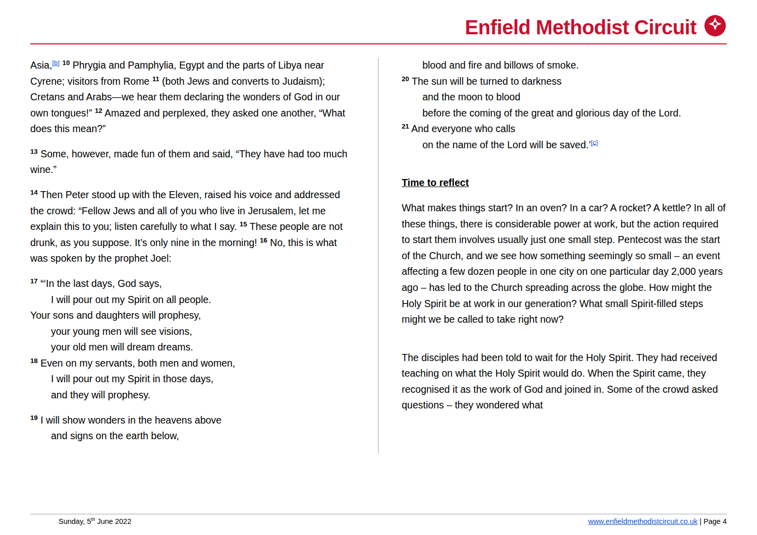Enfield Methodist Circuit
Asia,[b] 10 Phrygia and Pamphylia, Egypt and the parts of Libya near Cyrene; visitors from Rome 11 (both Jews and converts to Judaism); Cretans and Arabs—we hear them declaring the wonders of God in our own tongues!” 12 Amazed and perplexed, they asked one another, “What does this mean?”
13 Some, however, made fun of them and said, “They have had too much wine.”
14 Then Peter stood up with the Eleven, raised his voice and addressed the crowd: “Fellow Jews and all of you who live in Jerusalem, let me explain this to you; listen carefully to what I say. 15 These people are not drunk, as you suppose. It’s only nine in the morning! 16 No, this is what was spoken by the prophet Joel:
17 “‘In the last days, God says, I will pour out my Spirit on all people. Your sons and daughters will prophesy, your young men will see visions, your old men will dream dreams. 18 Even on my servants, both men and women, I will pour out my Spirit in those days, and they will prophesy.
19 I will show wonders in the heavens above and signs on the earth below,
blood and fire and billows of smoke. 20 The sun will be turned to darkness and the moon to blood before the coming of the great and glorious day of the Lord. 21 And everyone who calls on the name of the Lord will be saved.’[c]
Time to reflect
What makes things start? In an oven? In a car? A rocket? A kettle? In all of these things, there is considerable power at work, but the action required to start them involves usually just one small step. Pentecost was the start of the Church, and we see how something seemingly so small – an event affecting a few dozen people in one city on one particular day 2,000 years ago – has led to the Church spreading across the globe. How might the Holy Spirit be at work in our generation? What small Spirit-filled steps might we be called to take right now?
The disciples had been told to wait for the Holy Spirit. They had received teaching on what the Holy Spirit would do. When the Spirit came, they recognised it as the work of God and joined in. Some of the crowd asked questions – they wondered what
Sunday, 5th June 2022
www.enfieldmethodistcircuit.co.uk | Page 4